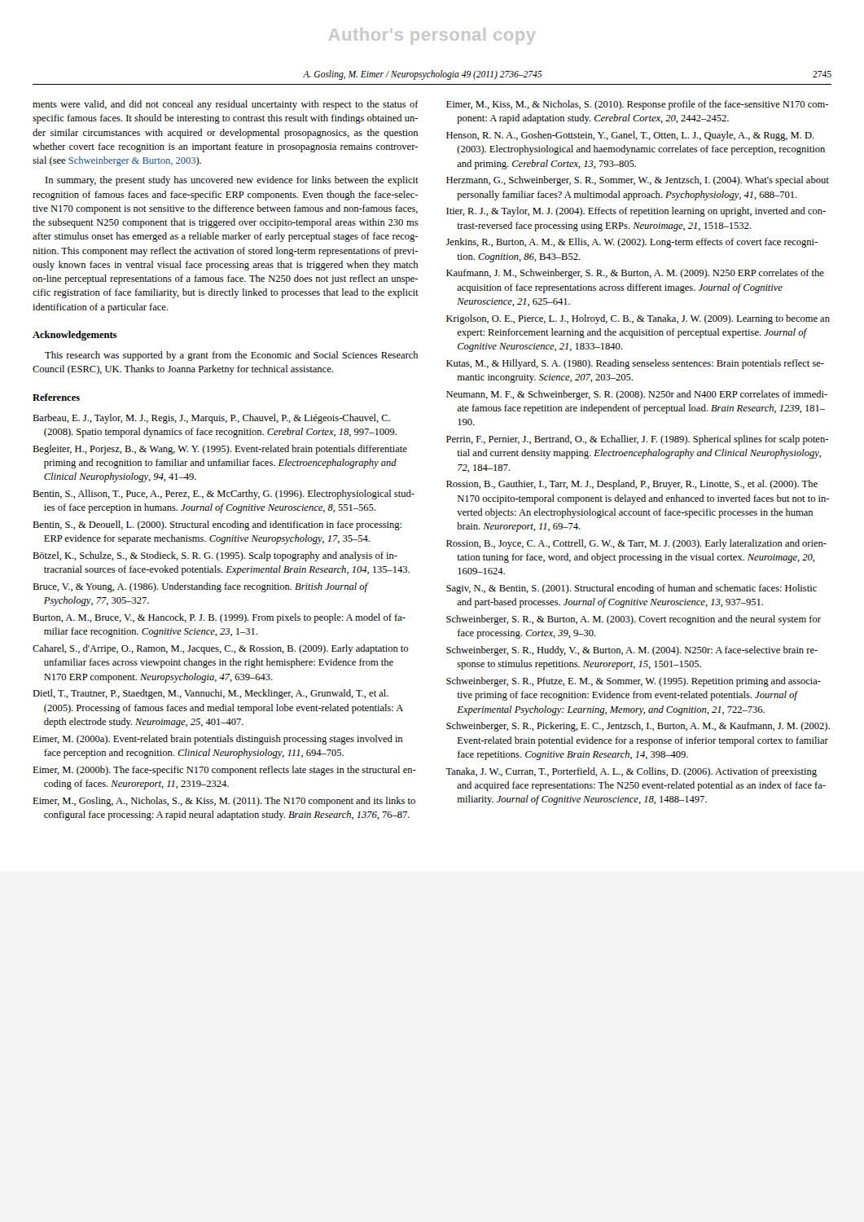Author's personal copy
A. Gosling, M. Eimer / Neuropsychologia 49 (2011) 2736–2745
2745
ments were valid, and did not conceal any residual uncertainty with respect to the status of specific famous faces. It should be interesting to contrast this result with findings obtained under similar circumstances with acquired or developmental prosopagnosics, as the question whether covert face recognition is an important feature in prosopagnosia remains controversial (see Schweinberger & Burton, 2003).
In summary, the present study has uncovered new evidence for links between the explicit recognition of famous faces and face-specific ERP components. Even though the face-selective N170 component is not sensitive to the difference between famous and non-famous faces, the subsequent N250 component that is triggered over occipito-temporal areas within 230 ms after stimulus onset has emerged as a reliable marker of early perceptual stages of face recognition. This component may reflect the activation of stored long-term representations of previously known faces in ventral visual face processing areas that is triggered when they match on-line perceptual representations of a famous face. The N250 does not just reflect an unspecific registration of face familiarity, but is directly linked to processes that lead to the explicit identification of a particular face.
Acknowledgements
This research was supported by a grant from the Economic and Social Sciences Research Council (ESRC), UK. Thanks to Joanna Parketny for technical assistance.
References
Barbeau, E. J., Taylor, M. J., Regis, J., Marquis, P., Chauvel, P., & Liégeois-Chauvel, C. (2008). Spatio temporal dynamics of face recognition. Cerebral Cortex, 18, 997–1009.
Begleiter, H., Porjesz, B., & Wang, W. Y. (1995). Event-related brain potentials differentiate priming and recognition to familiar and unfamiliar faces. Electroencephalography and Clinical Neurophysiology, 94, 41–49.
Bentin, S., Allison, T., Puce, A., Perez, E., & McCarthy, G. (1996). Electrophysiological studies of face perception in humans. Journal of Cognitive Neuroscience, 8, 551–565.
Bentin, S., & Deouell, L. (2000). Structural encoding and identification in face processing: ERP evidence for separate mechanisms. Cognitive Neuropsychology, 17, 35–54.
Bötzel, K., Schulze, S., & Stodieck, S. R. G. (1995). Scalp topography and analysis of intracranial sources of face-evoked potentials. Experimental Brain Research, 104, 135–143.
Bruce, V., & Young, A. (1986). Understanding face recognition. British Journal of Psychology, 77, 305–327.
Burton, A. M., Bruce, V., & Hancock, P. J. B. (1999). From pixels to people: A model of familiar face recognition. Cognitive Science, 23, 1–31.
Caharel, S., d'Arripe, O., Ramon, M., Jacques, C., & Rossion, B. (2009). Early adaptation to unfamiliar faces across viewpoint changes in the right hemisphere: Evidence from the N170 ERP component. Neuropsychologia, 47, 639–643.
Dietl, T., Trautner, P., Staedtgen, M., Vannuchi, M., Mecklinger, A., Grunwald, T., et al. (2005). Processing of famous faces and medial temporal lobe event-related potentials: A depth electrode study. Neuroimage, 25, 401–407.
Eimer, M. (2000a). Event-related brain potentials distinguish processing stages involved in face perception and recognition. Clinical Neurophysiology, 111, 694–705.
Eimer, M. (2000b). The face-specific N170 component reflects late stages in the structural encoding of faces. Neuroreport, 11, 2319–2324.
Eimer, M., Gosling, A., Nicholas, S., & Kiss, M. (2011). The N170 component and its links to configural face processing: A rapid neural adaptation study. Brain Research, 1376, 76–87.
Eimer, M., Kiss, M., & Nicholas, S. (2010). Response profile of the face-sensitive N170 component: A rapid adaptation study. Cerebral Cortex, 20, 2442–2452.
Henson, R. N. A., Goshen-Gottstein, Y., Ganel, T., Otten, L. J., Quayle, A., & Rugg, M. D. (2003). Electrophysiological and haemodynamic correlates of face perception, recognition and priming. Cerebral Cortex, 13, 793–805.
Herzmann, G., Schweinberger, S. R., Sommer, W., & Jentzsch, I. (2004). What's special about personally familiar faces? A multimodal approach. Psychophysiology, 41, 688–701.
Itier, R. J., & Taylor, M. J. (2004). Effects of repetition learning on upright, inverted and contrast-reversed face processing using ERPs. Neuroimage, 21, 1518–1532.
Jenkins, R., Burton, A. M., & Ellis, A. W. (2002). Long-term effects of covert face recognition. Cognition, 86, B43–B52.
Kaufmann, J. M., Schweinberger, S. R., & Burton, A. M. (2009). N250 ERP correlates of the acquisition of face representations across different images. Journal of Cognitive Neuroscience, 21, 625–641.
Krigolson, O. E., Pierce, L. J., Holroyd, C. B., & Tanaka, J. W. (2009). Learning to become an expert: Reinforcement learning and the acquisition of perceptual expertise. Journal of Cognitive Neuroscience, 21, 1833–1840.
Kutas, M., & Hillyard, S. A. (1980). Reading senseless sentences: Brain potentials reflect semantic incongruity. Science, 207, 203–205.
Neumann, M. F., & Schweinberger, S. R. (2008). N250r and N400 ERP correlates of immediate famous face repetition are independent of perceptual load. Brain Research, 1239, 181–190.
Perrin, F., Pernier, J., Bertrand, O., & Echallier, J. F. (1989). Spherical splines for scalp potential and current density mapping. Electroencephalography and Clinical Neurophysiology, 72, 184–187.
Rossion, B., Gauthier, I., Tarr, M. J., Despland, P., Bruyer, R., Linotte, S., et al. (2000). The N170 occipito-temporal component is delayed and enhanced to inverted faces but not to inverted objects: An electrophysiological account of face-specific processes in the human brain. Neuroreport, 11, 69–74.
Rossion, B., Joyce, C. A., Cottrell, G. W., & Tarr, M. J. (2003). Early lateralization and orientation tuning for face, word, and object processing in the visual cortex. Neuroimage, 20, 1609–1624.
Sagiv, N., & Bentin, S. (2001). Structural encoding of human and schematic faces: Holistic and part-based processes. Journal of Cognitive Neuroscience, 13, 937–951.
Schweinberger, S. R., & Burton, A. M. (2003). Covert recognition and the neural system for face processing. Cortex, 39, 9–30.
Schweinberger, S. R., Huddy, V., & Burton, A. M. (2004). N250r: A face-selective brain response to stimulus repetitions. Neuroreport, 15, 1501–1505.
Schweinberger, S. R., Pfutze, E. M., & Sommer, W. (1995). Repetition priming and associative priming of face recognition: Evidence from event-related potentials. Journal of Experimental Psychology: Learning, Memory, and Cognition, 21, 722–736.
Schweinberger, S. R., Pickering, E. C., Jentzsch, I., Burton, A. M., & Kaufmann, J. M. (2002). Event-related brain potential evidence for a response of inferior temporal cortex to familiar face repetitions. Cognitive Brain Research, 14, 398–409.
Tanaka, J. W., Curran, T., Porterfield, A. L., & Collins, D. (2006). Activation of preexisting and acquired face representations: The N250 event-related potential as an index of face familiarity. Journal of Cognitive Neuroscience, 18, 1488–1497.